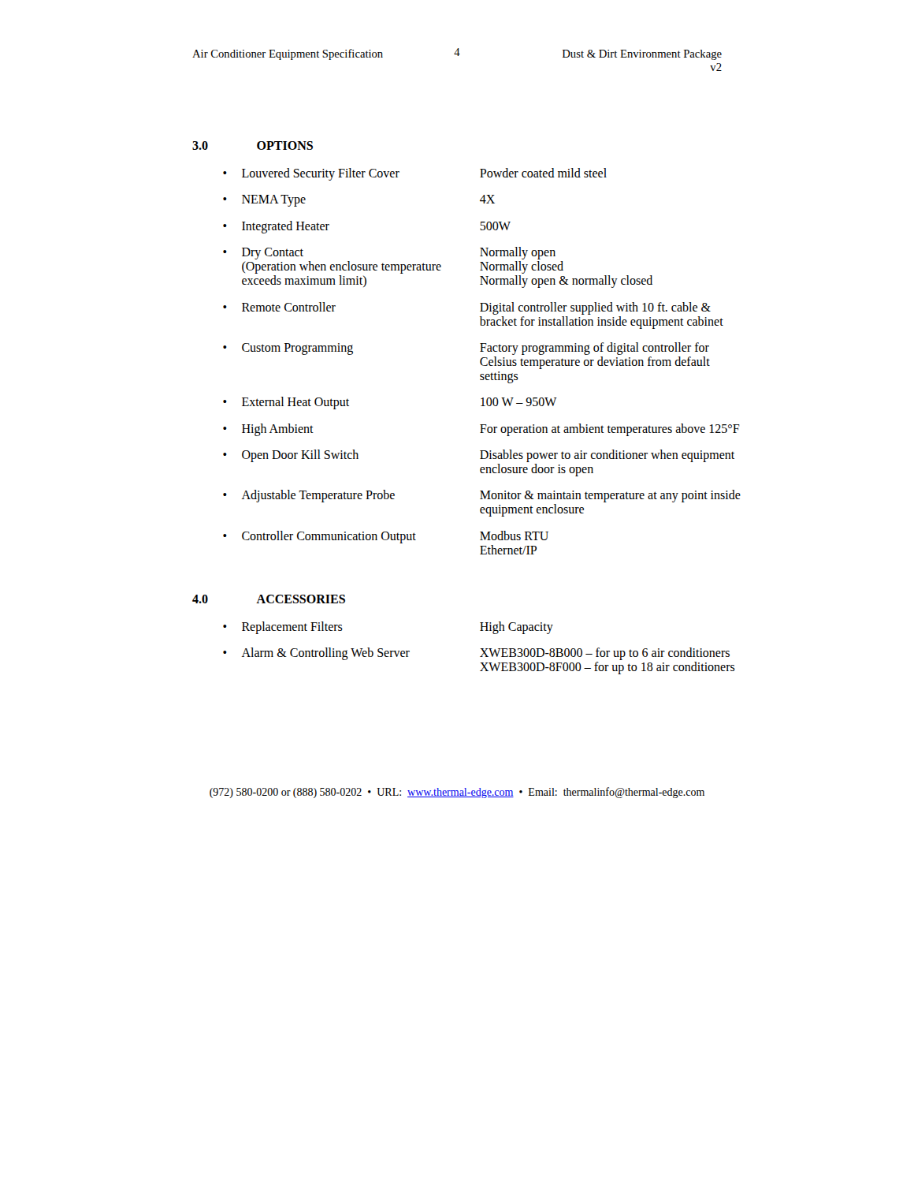4
Air Conditioner Equipment Specification
Dust & Dirt Environment Package
v2
3.0 OPTIONS
| Louvered Security Filter Cover | Powder coated mild steel |
| NEMA Type | 4X |
| Integrated Heater | 500W |
| Dry Contact (Operation when enclosure temperature exceeds maximum limit) | Normally open Normally closed Normally open & normally closed |
| Remote Controller | Digital controller supplied with 10 ft. cable & bracket for installation inside equipment cabinet |
| Custom Programming | Factory programming of digital controller for Celsius temperature or deviation from default settings |
| External Heat Output | 100 W – 950W |
| High Ambient | For operation at ambient temperatures above 125°F |
| Open Door Kill Switch | Disables power to air conditioner when equipment enclosure door is open |
| Adjustable Temperature Probe | Monitor & maintain temperature at any point inside equipment enclosure |
| Controller Communication Output | Modbus RTU Ethernet/IP |
4.0 ACCESSORIES
| Replacement Filters | High Capacity |
| Alarm & Controlling Web Server | XWEB300D-8B000 – for up to 6 air conditioners XWEB300D-8F000 – for up to 18 air conditioners |
(972) 580-0200 or (888) 580-0202 • URL: www.thermal-edge.com • Email: thermalinfo@thermal-edge.com